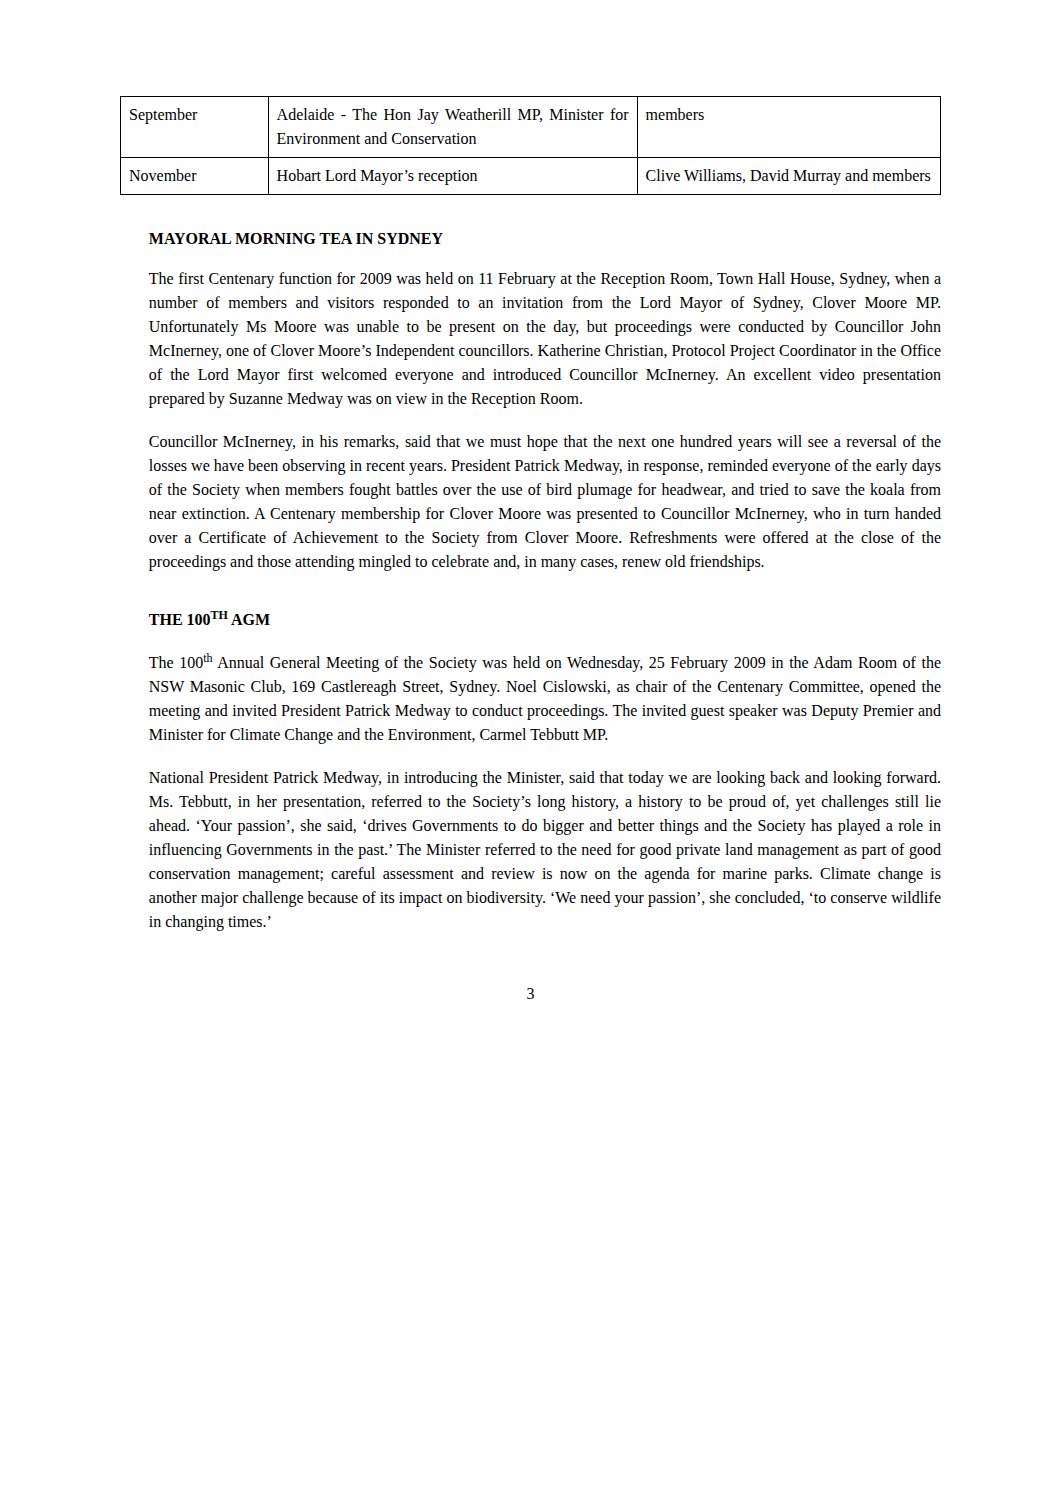| September | Adelaide - The Hon Jay Weatherill MP, Minister for Environment and Conservation | members |
| November | Hobart Lord Mayor’s reception | Clive Williams, David Murray and members |
MAYORAL MORNING TEA IN SYDNEY
The first Centenary function for 2009 was held on 11 February at the Reception Room, Town Hall House, Sydney, when a number of members and visitors responded to an invitation from the Lord Mayor of Sydney, Clover Moore MP. Unfortunately Ms Moore was unable to be present on the day, but proceedings were conducted by Councillor John McInerney, one of Clover Moore’s Independent councillors. Katherine Christian, Protocol Project Coordinator in the Office of the Lord Mayor first welcomed everyone and introduced Councillor McInerney. An excellent video presentation prepared by Suzanne Medway was on view in the Reception Room.
Councillor McInerney, in his remarks, said that we must hope that the next one hundred years will see a reversal of the losses we have been observing in recent years. President Patrick Medway, in response, reminded everyone of the early days of the Society when members fought battles over the use of bird plumage for headwear, and tried to save the koala from near extinction. A Centenary membership for Clover Moore was presented to Councillor McInerney, who in turn handed over a Certificate of Achievement to the Society from Clover Moore. Refreshments were offered at the close of the proceedings and those attending mingled to celebrate and, in many cases, renew old friendships.
THE 100TH AGM
The 100th Annual General Meeting of the Society was held on Wednesday, 25 February 2009 in the Adam Room of the NSW Masonic Club, 169 Castlereagh Street, Sydney. Noel Cislowski, as chair of the Centenary Committee, opened the meeting and invited President Patrick Medway to conduct proceedings. The invited guest speaker was Deputy Premier and Minister for Climate Change and the Environment, Carmel Tebbutt MP.
National President Patrick Medway, in introducing the Minister, said that today we are looking back and looking forward. Ms. Tebbutt, in her presentation, referred to the Society’s long history, a history to be proud of, yet challenges still lie ahead. ‘Your passion’, she said, ‘drives Governments to do bigger and better things and the Society has played a role in influencing Governments in the past.’ The Minister referred to the need for good private land management as part of good conservation management; careful assessment and review is now on the agenda for marine parks. Climate change is another major challenge because of its impact on biodiversity. ‘We need your passion’, she concluded, ‘to conserve wildlife in changing times.’
3